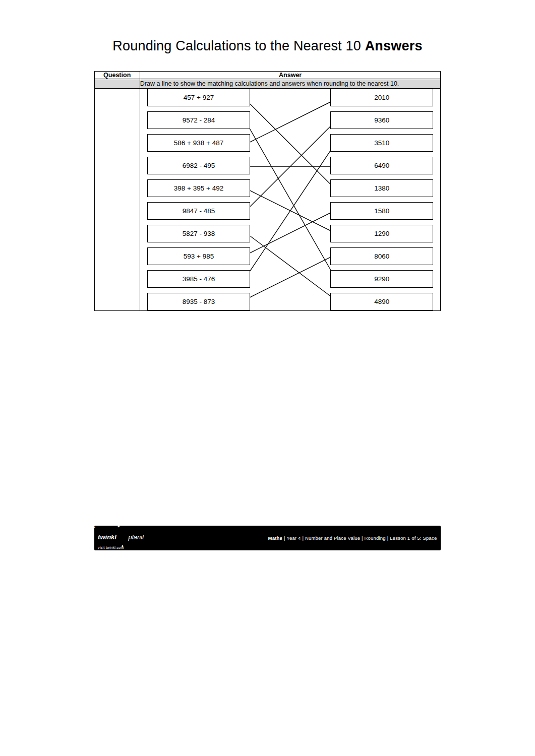Rounding Calculations to the Nearest 10 Answers
| Question | Answer |
| --- | --- |
| | Draw a line to show the matching calculations and answers when rounding to the nearest 10. |
| | 457 + 927 9572 - 284 586 + 938 + 487 6982 - 495 398 + 395 + 492 9847 - 485 5827 - 938 593 + 985 3985 - 476 8935 - 873 2010 9360 3510 6490 1380 1580 1290 8060 9290 4890 |
Maths | Year 4 | Number and Place Value | Rounding | Lesson 1 of 5: Space
✦ ✦ ✦ ✦ ✦ ✦ twinkl planit visit twinkl.com